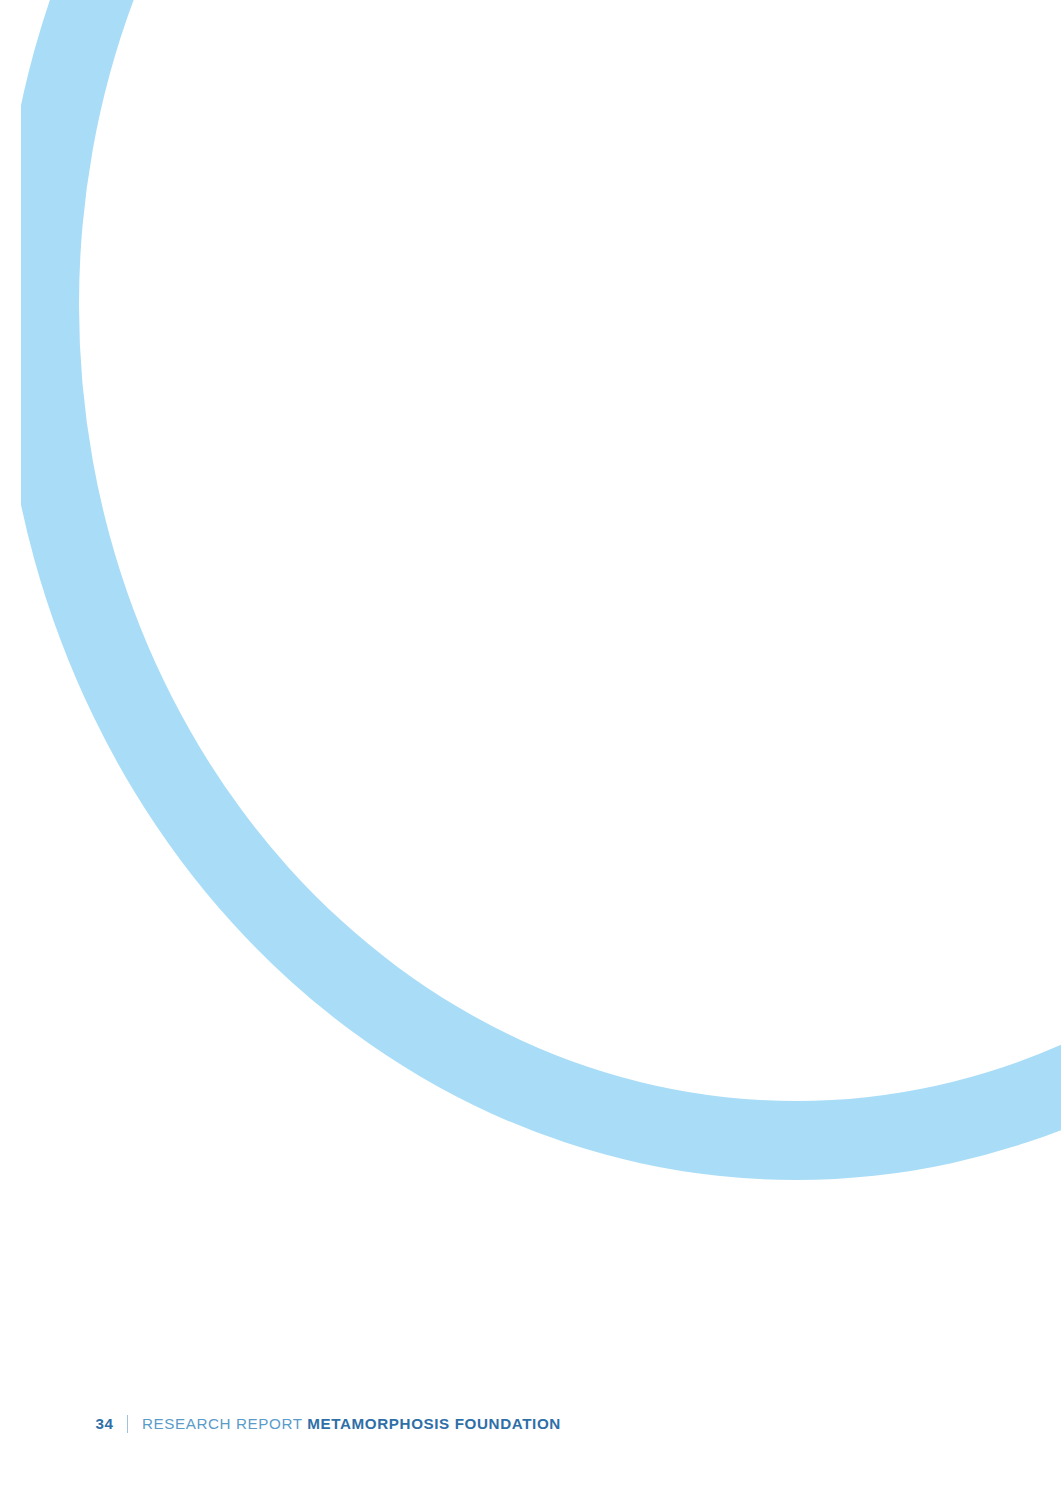34 RESEARCH REPORT METAMORPHOSIS FOUNDATION